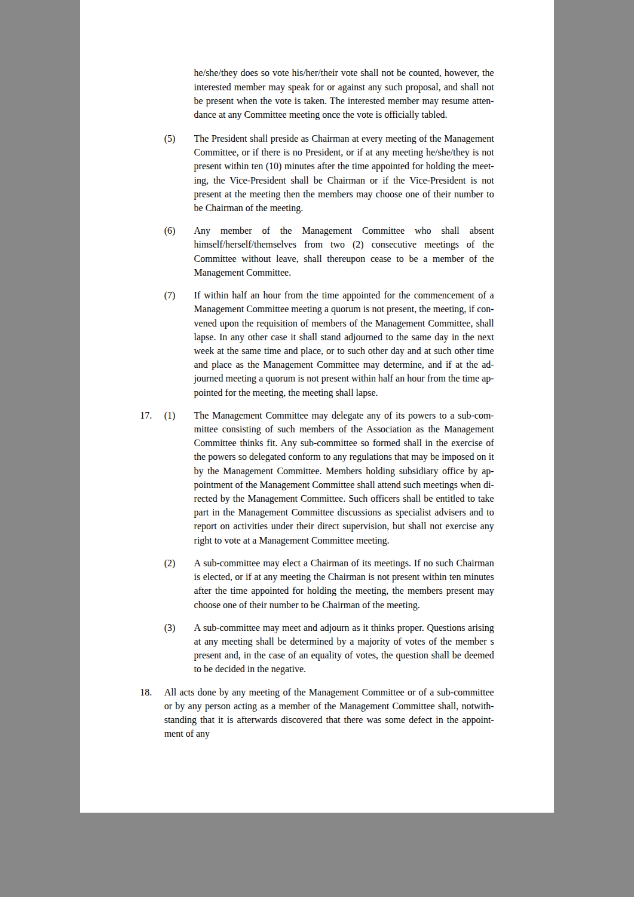he/she/they does so vote his/her/their vote shall not be counted, however, the interested member may speak for or against any such proposal, and shall not be present when the vote is taken. The interested member may resume attendance at any Committee meeting once the vote is officially tabled.
(5)
The President shall preside as Chairman at every meeting of the Management Committee, or if there is no President, or if at any meeting he/she/they is not present within ten (10) minutes after the time appointed for holding the meeting, the Vice-President shall be Chairman or if the Vice-President is not present at the meeting then the members may choose one of their number to be Chairman of the meeting.
(6)
Any member of the Management Committee who shall absent himself/herself/themselves from two (2) consecutive meetings of the Committee without leave, shall thereupon cease to be a member of the Management Committee.
(7)
If within half an hour from the time appointed for the commencement of a Management Committee meeting a quorum is not present, the meeting, if convened upon the requisition of members of the Management Committee, shall lapse. In any other case it shall stand adjourned to the same day in the next week at the same time and place, or to such other day and at such other time and place as the Management Committee may determine, and if at the adjourned meeting a quorum is not present within half an hour from the time appointed for the meeting, the meeting shall lapse.
17.
(1)
The Management Committee may delegate any of its powers to a sub-committee consisting of such members of the Association as the Management Committee thinks fit. Any sub-committee so formed shall in the exercise of the powers so delegated conform to any regulations that may be imposed on it by the Management Committee. Members holding subsidiary office by appointment of the Management Committee shall attend such meetings when directed by the Management Committee. Such officers shall be entitled to take part in the Management Committee discussions as specialist advisers and to report on activities under their direct supervision, but shall not exercise any right to vote at a Management Committee meeting.
(2)
A sub-committee may elect a Chairman of its meetings. If no such Chairman is elected, or if at any meeting the Chairman is not present within ten minutes after the time appointed for holding the meeting, the members present may choose one of their number to be Chairman of the meeting.
(3)
A sub-committee may meet and adjourn as it thinks proper. Questions arising at any meeting shall be determined by a majority of votes of the member s present and, in the case of an equality of votes, the question shall be deemed to be decided in the negative.
18.
All acts done by any meeting of the Management Committee or of a sub-committee or by any person acting as a member of the Management Committee shall, notwithstanding that it is afterwards discovered that there was some defect in the appointment of any